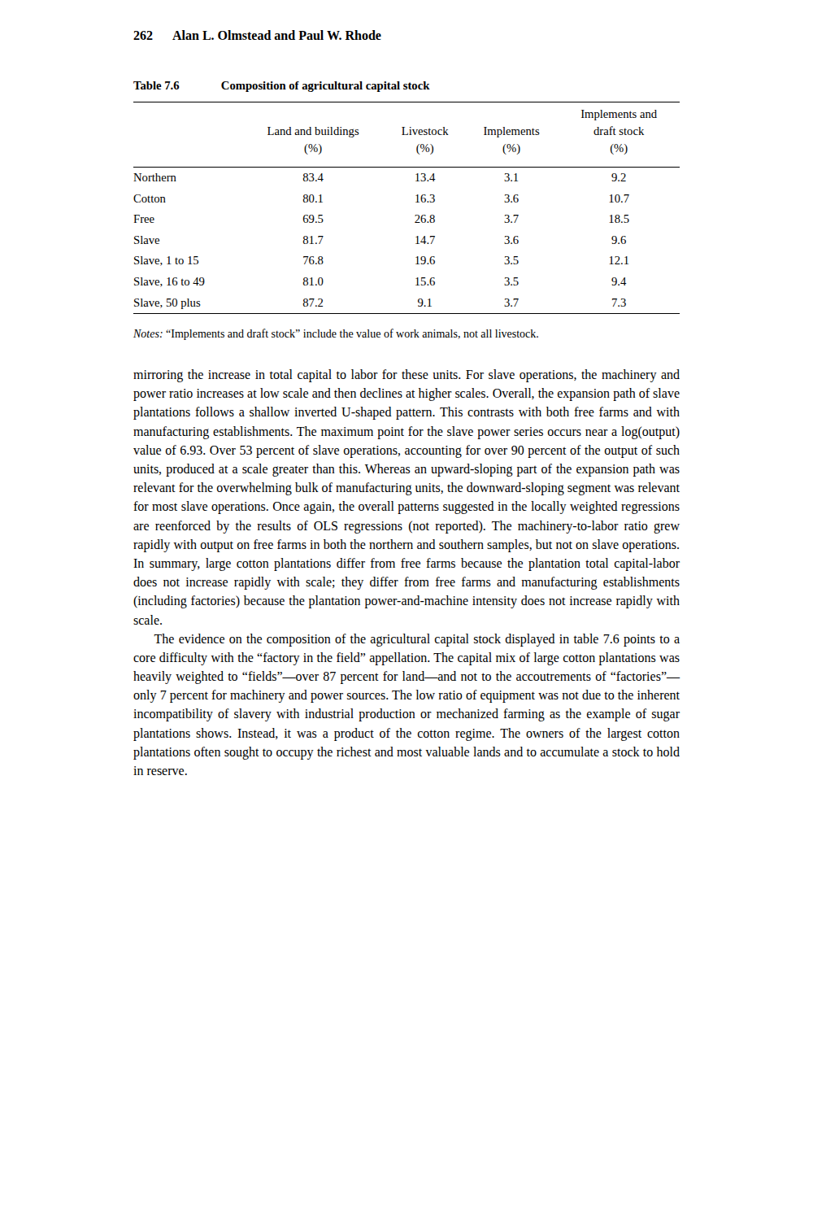262 Alan L. Olmstead and Paul W. Rhode
Table 7.6 Composition of agricultural capital stock
| | Land and buildings (%) | Livestock (%) | Implements (%) | Implements and draft stock (%) |
| --- | --- | --- | --- | --- |
| Northern | 83.4 | 13.4 | 3.1 | 9.2 |
| Cotton | 80.1 | 16.3 | 3.6 | 10.7 |
| Free | 69.5 | 26.8 | 3.7 | 18.5 |
| Slave | 81.7 | 14.7 | 3.6 | 9.6 |
| Slave, 1 to 15 | 76.8 | 19.6 | 3.5 | 12.1 |
| Slave, 16 to 49 | 81.0 | 15.6 | 3.5 | 9.4 |
| Slave, 50 plus | 87.2 | 9.1 | 3.7 | 7.3 |
Notes: “Implements and draft stock” include the value of work animals, not all livestock.
mirroring the increase in total capital to labor for these units. For slave operations, the machinery and power ratio increases at low scale and then declines at higher scales. Overall, the expansion path of slave plantations follows a shallow inverted U-shaped pattern. This contrasts with both free farms and with manufacturing establishments. The maximum point for the slave power series occurs near a log(output) value of 6.93. Over 53 percent of slave operations, accounting for over 90 percent of the output of such units, produced at a scale greater than this. Whereas an upward-sloping part of the expansion path was relevant for the overwhelming bulk of manufacturing units, the downward-sloping segment was relevant for most slave operations. Once again, the overall patterns suggested in the locally weighted regressions are reenforced by the results of OLS regressions (not reported). The machinery-to-labor ratio grew rapidly with output on free farms in both the northern and southern samples, but not on slave operations. In summary, large cotton plantations differ from free farms because the plantation total capital-labor does not increase rapidly with scale; they differ from free farms and manufacturing establishments (including factories) because the plantation power-and-machine intensity does not increase rapidly with scale.
The evidence on the composition of the agricultural capital stock displayed in table 7.6 points to a core difficulty with the “factory in the field” appellation. The capital mix of large cotton plantations was heavily weighted to “fields”—over 87 percent for land—and not to the accoutrements of “factories”—only 7 percent for machinery and power sources. The low ratio of equipment was not due to the inherent incompatibility of slavery with industrial production or mechanized farming as the example of sugar plantations shows. Instead, it was a product of the cotton regime. The owners of the largest cotton plantations often sought to occupy the richest and most valuable lands and to accumulate a stock to hold in reserve.